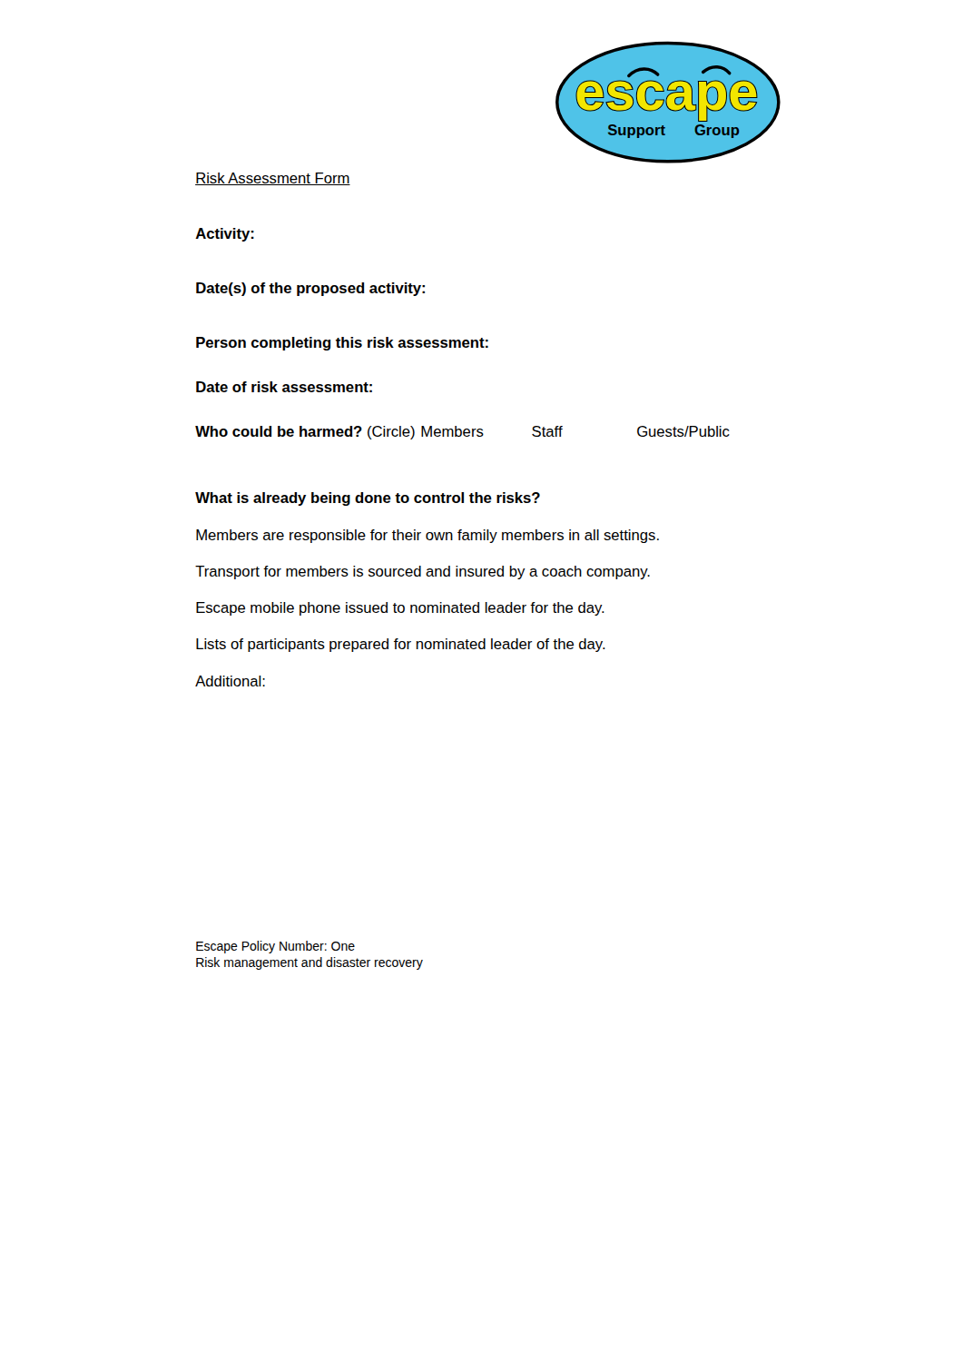escape Support Group
Risk Assessment Form
Activity:
Date(s) of the proposed activity:
Person completing this risk assessment:
Date of risk assessment:
Who could be harmed? (Circle) Members Staff Guests/Public
What is already being done to control the risks?
Members are responsible for their own family members in all settings.
Transport for members is sourced and insured by a coach company.
Escape mobile phone issued to nominated leader for the day.
Lists of participants prepared for nominated leader of the day.
Additional:
Escape Policy Number: One
Risk management and disaster recovery